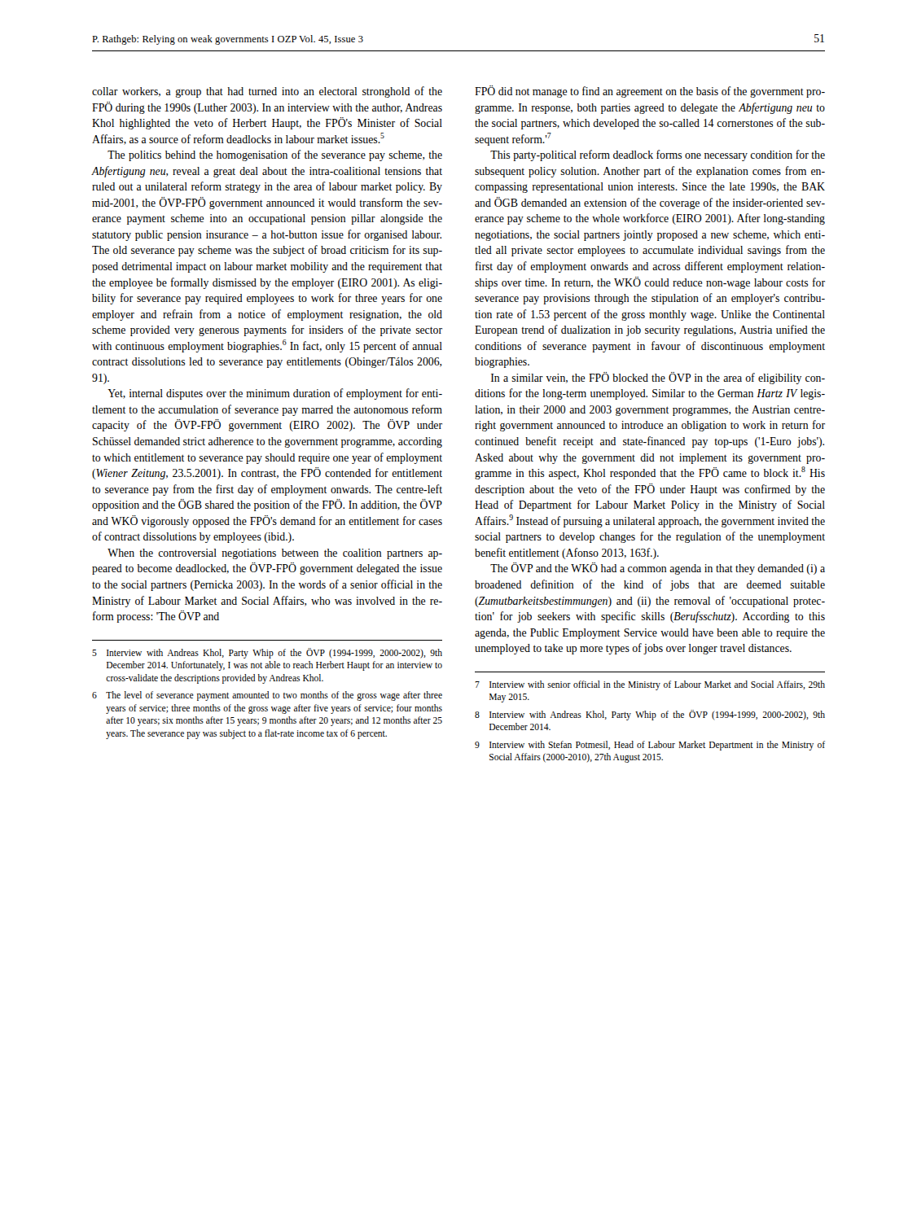P. Rathgeb: Relying on weak governments I OZP Vol. 45, Issue 3 51
collar workers, a group that had turned into an electoral stronghold of the FPÖ during the 1990s (Luther 2003). In an interview with the author, Andreas Khol highlighted the veto of Herbert Haupt, the FPÖ's Minister of Social Affairs, as a source of reform deadlocks in labour market issues.5
The politics behind the homogenisation of the severance pay scheme, the Abfertigung neu, reveal a great deal about the intra-coalitional tensions that ruled out a unilateral reform strategy in the area of labour market policy. By mid-2001, the ÖVP-FPÖ government announced it would transform the severance payment scheme into an occupational pension pillar alongside the statutory public pension insurance – a hot-button issue for organised labour. The old severance pay scheme was the subject of broad criticism for its supposed detrimental impact on labour market mobility and the requirement that the employee be formally dismissed by the employer (EIRO 2001). As eligibility for severance pay required employees to work for three years for one employer and refrain from a notice of employment resignation, the old scheme provided very generous payments for insiders of the private sector with continuous employment biographies.6 In fact, only 15 percent of annual contract dissolutions led to severance pay entitlements (Obinger/Tálos 2006, 91).
Yet, internal disputes over the minimum duration of employment for entitlement to the accumulation of severance pay marred the autonomous reform capacity of the ÖVP-FPÖ government (EIRO 2002). The ÖVP under Schüssel demanded strict adherence to the government programme, according to which entitlement to severance pay should require one year of employment (Wiener Zeitung, 23.5.2001). In contrast, the FPÖ contended for entitlement to severance pay from the first day of employment onwards. The centre-left opposition and the ÖGB shared the position of the FPÖ. In addition, the ÖVP and WKÖ vigorously opposed the FPÖ's demand for an entitlement for cases of contract dissolutions by employees (ibid.).
When the controversial negotiations between the coalition partners appeared to become deadlocked, the ÖVP-FPÖ government delegated the issue to the social partners (Pernicka 2003). In the words of a senior official in the Ministry of Labour Market and Social Affairs, who was involved in the reform process: 'The ÖVP and
5 Interview with Andreas Khol, Party Whip of the ÖVP (1994-1999, 2000-2002), 9th December 2014. Unfortunately, I was not able to reach Herbert Haupt for an interview to cross-validate the descriptions provided by Andreas Khol.
6 The level of severance payment amounted to two months of the gross wage after three years of service; three months of the gross wage after five years of service; four months after 10 years; six months after 15 years; 9 months after 20 years; and 12 months after 25 years. The severance pay was subject to a flat-rate income tax of 6 percent.
FPÖ did not manage to find an agreement on the basis of the government programme. In response, both parties agreed to delegate the Abfertigung neu to the social partners, which developed the so-called 14 cornerstones of the subsequent reform.'7
This party-political reform deadlock forms one necessary condition for the subsequent policy solution. Another part of the explanation comes from encompassing representational union interests. Since the late 1990s, the BAK and ÖGB demanded an extension of the coverage of the insider-oriented severance pay scheme to the whole workforce (EIRO 2001). After long-standing negotiations, the social partners jointly proposed a new scheme, which entitled all private sector employees to accumulate individual savings from the first day of employment onwards and across different employment relationships over time. In return, the WKÖ could reduce non-wage labour costs for severance pay provisions through the stipulation of an employer's contribution rate of 1.53 percent of the gross monthly wage. Unlike the Continental European trend of dualization in job security regulations, Austria unified the conditions of severance payment in favour of discontinuous employment biographies.
In a similar vein, the FPÖ blocked the ÖVP in the area of eligibility conditions for the long-term unemployed. Similar to the German Hartz IV legislation, in their 2000 and 2003 government programmes, the Austrian centre-right government announced to introduce an obligation to work in return for continued benefit receipt and state-financed pay top-ups ('1-Euro jobs'). Asked about why the government did not implement its government programme in this aspect, Khol responded that the FPÖ came to block it.8 His description about the veto of the FPÖ under Haupt was confirmed by the Head of Department for Labour Market Policy in the Ministry of Social Affairs.9 Instead of pursuing a unilateral approach, the government invited the social partners to develop changes for the regulation of the unemployment benefit entitlement (Afonso 2013, 163f.).
The ÖVP and the WKÖ had a common agenda in that they demanded (i) a broadened definition of the kind of jobs that are deemed suitable (Zumutbarkeitsbestimmungen) and (ii) the removal of 'occupational protection' for job seekers with specific skills (Berufsschutz). According to this agenda, the Public Employment Service would have been able to require the unemployed to take up more types of jobs over longer travel distances.
7 Interview with senior official in the Ministry of Labour Market and Social Affairs, 29th May 2015.
8 Interview with Andreas Khol, Party Whip of the ÖVP (1994-1999, 2000-2002), 9th December 2014.
9 Interview with Stefan Potmesil, Head of Labour Market Department in the Ministry of Social Affairs (2000-2010), 27th August 2015.